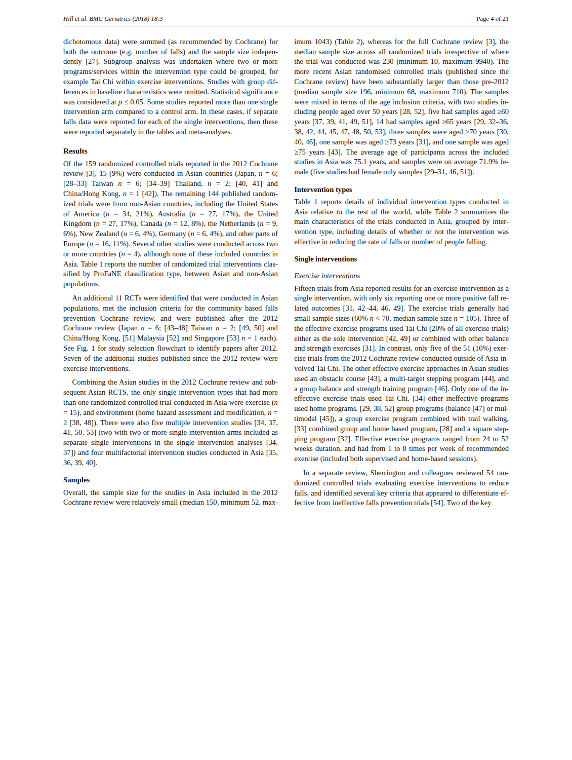Hill et al. BMC Geriatrics (2018) 18:3 Page 4 of 21
dichotomous data) were summed (as recommended by Cochrane) for both the outcome (e.g. number of falls) and the sample size independently [27]. Subgroup analysis was undertaken where two or more programs/services within the intervention type could be grouped, for example Tai Chi within exercise interventions. Studies with group differences in baseline characteristics were omitted. Statistical significance was considered at p ≤ 0.05. Some studies reported more than one single intervention arm compared to a control arm. In these cases, if separate falls data were reported for each of the single interventions, then these were reported separately in the tables and meta-analyses.
Results
Of the 159 randomized controlled trials reported in the 2012 Cochrane review [3], 15 (9%) were conducted in Asian countries (Japan, n = 6; [28–33] Taiwan n = 6; [34–39] Thailand, n = 2; [40, 41] and China/Hong Kong, n = 1 [42]). The remaining 144 published randomized trials were from non-Asian countries, including the United States of America (n = 34, 21%), Australia (n = 27, 17%), the United Kingdom (n = 27, 17%), Canada (n = 12, 8%), the Netherlands (n = 9, 6%), New Zealand (n = 6, 4%), Germany (n = 6, 4%), and other parts of Europe (n = 16, 11%). Several other studies were conducted across two or more countries (n = 4), although none of these included countries in Asia. Table 1 reports the number of randomized trial interventions classified by ProFaNE classification type, between Asian and non-Asian populations.
An additional 11 RCTs were identified that were conducted in Asian populations, met the inclusion criteria for the community based falls prevention Cochrane review, and were published after the 2012 Cochrane review (Japan n = 6; [43–48] Taiwan n = 2; [49, 50] and China/Hong Kong, [51] Malaysia [52] and Singapore [53] n = 1 each). See Fig. 1 for study selection flowchart to identify papers after 2012. Seven of the additional studies published since the 2012 review were exercise interventions.
Combining the Asian studies in the 2012 Cochrane review and subsequent Asian RCTS, the only single intervention types that had more than one randomized controlled trial conducted in Asia were exercise (n = 15), and environment (home hazard assessment and modification, n = 2 [38, 48]). There were also five multiple intervention studies [34, 37, 41, 50, 53] (two with two or more single intervention arms included as separate single interventions in the single intervention analyses [34, 37]) and four multifactorial intervention studies conducted in Asia [35, 36, 39, 40].
Samples
Overall, the sample size for the studies in Asia included in the 2012 Cochrane review were relatively small (median 150, minimum 52, maximum 1043) (Table 2), whereas for the full Cochrane review [3], the median sample size across all randomized trials irrespective of where the trial was conducted was 230 (minimum 10, maximum 9940). The more recent Asian randomised controlled trials (published since the Cochrane review) have been substantially larger than those pre-2012 (median sample size 196, minimum 68, maximum 710). The samples were mixed in terms of the age inclusion criteria, with two studies including people aged over 50 years [28, 52], five had samples aged ≥60 years [37, 39, 41, 49, 51], 14 had samples aged ≥65 years [29, 32–36, 38, 42, 44, 45, 47, 48, 50, 53], three samples were aged ≥70 years [30, 40, 46], one sample was aged ≥73 years [31], and one sample was aged ≥75 years [43]. The average age of participants across the included studies in Asia was 75.1 years, and samples were on average 71.9% female (five studies had female only samples [29–31, 46, 51]).
Intervention types
Table 1 reports details of individual intervention types conducted in Asia relative to the rest of the world, while Table 2 summarizes the main characteristics of the trials conducted in Asia, grouped by intervention type, including details of whether or not the intervention was effective in reducing the rate of falls or number of people falling.
Single interventions
Exercise interventions
Fifteen trials from Asia reported results for an exercise intervention as a single intervention, with only six reporting one or more positive fall related outcomes [31, 42–44, 46, 49]. The exercise trials generally had small sample sizes (60% n < 70, median sample size n = 105). Three of the effective exercise programs used Tai Chi (20% of all exercise trials) either as the sole intervention [42, 49] or combined with other balance and strength exercises [31]. In contrast, only five of the 51 (10%) exercise trials from the 2012 Cochrane review conducted outside of Asia involved Tai Chi. The other effective exercise approaches in Asian studies used an obstacle course [43], a multi-target stepping program [44], and a group balance and strength training program [46]. Only one of the ineffective exercise trials used Tai Chi, [34] other ineffective programs used home programs, [29, 38, 52] group programs (balance [47] or multimodal [45]), a group exercise program combined with trail walking, [33] combined group and home based program, [28] and a square stepping program [32]. Effective exercise programs ranged from 24 to 52 weeks duration, and had from 1 to 8 times per week of recommended exercise (included both supervised and home-based sessions).
In a separate review, Sherrington and colleagues reviewed 54 randomized controlled trials evaluating exercise interventions to reduce falls, and identified several key criteria that appeared to differentiate effective from ineffective falls prevention trials [54]. Two of the key